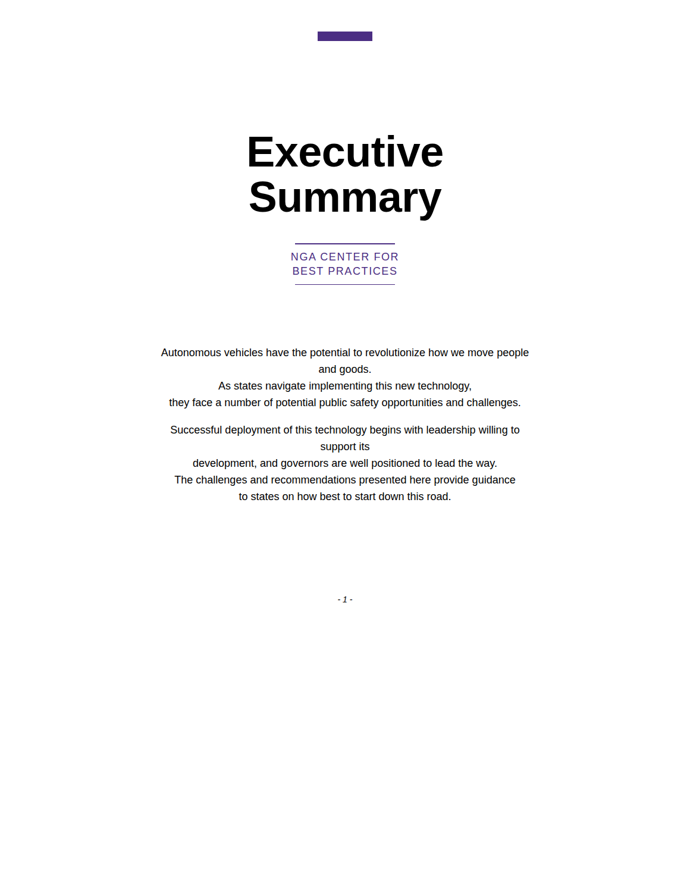Executive
Summary
NGA Center for
Best Practices
Autonomous vehicles have the potential to revolutionize how we move people and goods.
As states navigate implementing this new technology,
they face a number of potential public safety opportunities and challenges.
Successful deployment of this technology begins with leadership willing to support its
development, and governors are well positioned to lead the way.
The challenges and recommendations presented here provide guidance
to states on how best to start down this road.
- 1 -